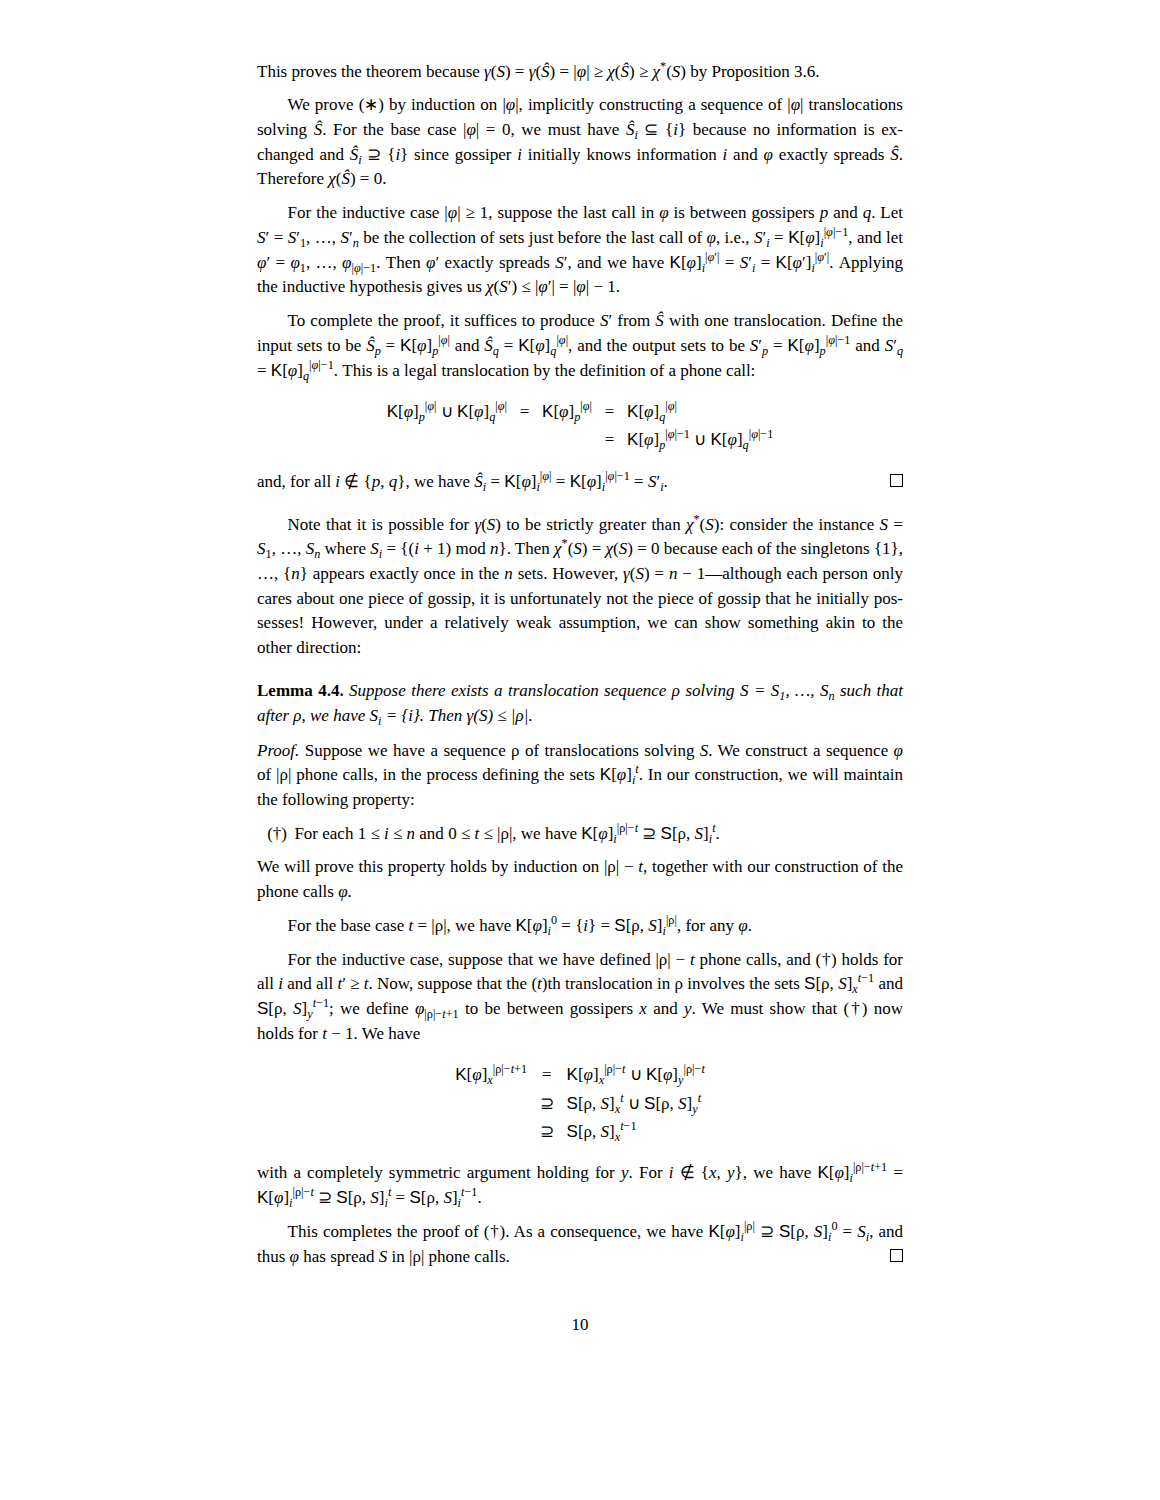This proves the theorem because γ(S) = γ(Ŝ) = |φ| ≥ χ(Ŝ) ≥ χ*(S) by Proposition 3.6.
We prove (∗) by induction on |φ|, implicitly constructing a sequence of |φ| translocations solving Ŝ. For the base case |φ| = 0, we must have Ŝi ⊆ {i} because no information is exchanged and Ŝi ⊇ {i} since gossiper i initially knows information i and φ exactly spreads Ŝ. Therefore χ(Ŝ) = 0.
For the inductive case |φ| ≥ 1, suppose the last call in φ is between gossipers p and q. Let S′ = S′1, …, S′n be the collection of sets just before the last call of φ, i.e., S′i = K[φ]i|φ|−1, and let φ′ = φ1, …, φ|φ|−1. Then φ′ exactly spreads S′, and we have K[φ]i|φ′| = S′i = K[φ′]i|φ′|. Applying the inductive hypothesis gives us χ(S′) ≤ |φ′| = |φ| − 1.
To complete the proof, it suffices to produce S′ from Ŝ with one translocation. Define the input sets to be Ŝp = K[φ]p|φ| and Ŝq = K[φ]q|φ|, and the output sets to be S′p = K[φ]p|φ|−1 and S′q = K[φ]q|φ|−1. This is a legal translocation by the definition of a phone call:
| K [ φ ] p / φ / ∪ K [ φ ] q / φ / | = | K [ φ ] p / φ / | = | K [ φ ] q / φ / |
| | | | = | K [ φ ] p / φ /−1 ∪ K [ φ ] q / φ /−1 |
and, for all i ∉ {p, q}, we have Ŝi = K[φ]i|φ| = K[φ]i|φ|−1 = S′i.
Note that it is possible for γ(S) to be strictly greater than χ*(S): consider the instance S = S1, …, Sn where Si = {(i + 1) mod n}. Then χ*(S) = χ(S) = 0 because each of the singletons {1}, …, {n} appears exactly once in the n sets. However, γ(S) = n − 1—although each person only cares about one piece of gossip, it is unfortunately not the piece of gossip that he initially possesses! However, under a relatively weak assumption, we can show something akin to the other direction:
Lemma 4.4. Suppose there exists a translocation sequence ρ solving S = S1, …, Sn such that after ρ, we have Si = {i}. Then γ(S) ≤ |ρ|.
Proof. Suppose we have a sequence ρ of translocations solving S. We construct a sequence φ of |ρ| phone calls, in the process defining the sets K[φ]it. In our construction, we will maintain the following property:
(†) For each 1 ≤ i ≤ n and 0 ≤ t ≤ |ρ|, we have K[φ]i|ρ|−t ⊇ S[ρ, S]it.
We will prove this property holds by induction on |ρ| − t, together with our construction of the phone calls φ.
For the base case t = |ρ|, we have K[φ]i0 = {i} = S[ρ, S]i|ρ|, for any φ.
For the inductive case, suppose that we have defined |ρ| − t phone calls, and (†) holds for all i and all t′ ≥ t. Now, suppose that the (t) th translocation in ρ involves the sets S[ρ, S]xt−1 and S[ρ, S]yt−1; we define φ|ρ|−t+1 to be between gossipers x and y. We must show that (†) now holds for t − 1. We have
| K [ φ ] x /ρ/− t +1 | = | K [ φ ] x /ρ/− t ∪ K [ φ ] y /ρ/− t |
| | ⊇ | S [ρ, S ] x t ∪ S [ρ, S ] y t |
| | ⊇ | S [ρ, S ] x t −1 |
with a completely symmetric argument holding for y. For i ∉ {x, y}, we have K[φ]i|ρ|−t+1 = K[φ]i|ρ|−t ⊇ S[ρ, S]it = S[ρ, S]it−1.
This completes the proof of (†). As a consequence, we have K[φ]i|ρ| ⊇ S[ρ, S]i0 = Si, and thus φ has spread S in |ρ| phone calls.
10